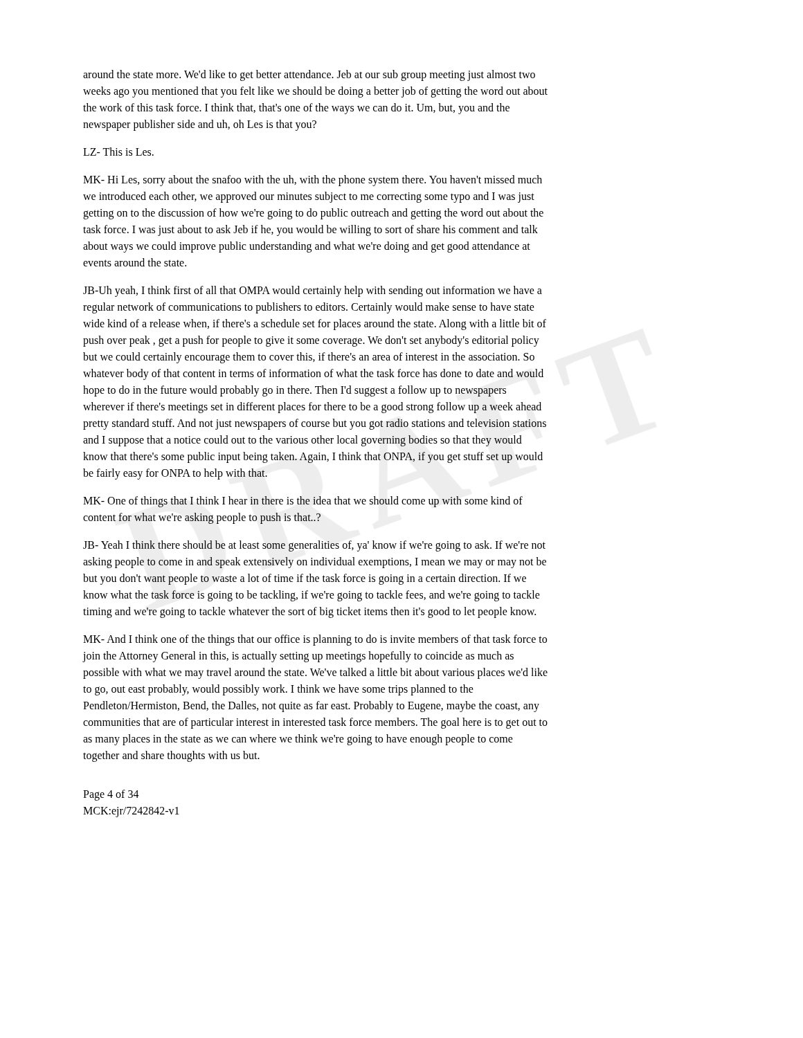DRAFT
around the state more. We'd like to get better attendance. Jeb at our sub group meeting just almost two weeks ago you mentioned that you felt like we should be doing a better job of getting the word out about the work of this task force. I think that, that's one of the ways we can do it. Um, but, you and the newspaper publisher side and uh, oh Les is that you?
LZ- This is Les.
MK- Hi Les, sorry about the snafoo with the uh, with the phone system there. You haven't missed much we introduced each other, we approved our minutes subject to me correcting some typo and I was just getting on to the discussion of how we're going to do public outreach and getting the word out about the task force. I was just about to ask Jeb if he, you would be willing to sort of share his comment and talk about ways we could improve public understanding and what we're doing and get good attendance at events around the state.
JB-Uh yeah, I think first of all that OMPA would certainly help with sending out information we have a regular network of communications to publishers to editors. Certainly would make sense to have state wide kind of a release when, if there's a schedule set for places around the state. Along with a little bit of push over peak , get a push for people to give it some coverage. We don't set anybody's editorial policy but we could certainly encourage them to cover this, if there's an area of interest in the association. So whatever body of that content in terms of information of what the task force has done to date and would hope to do in the future would probably go in there. Then I'd suggest a follow up to newspapers wherever if there's meetings set in different places for there to be a good strong follow up a week ahead pretty standard stuff. And not just newspapers of course but you got radio stations and television stations and I suppose that a notice could out to the various other local governing bodies so that they would know that there's some public input being taken. Again, I think that ONPA, if you get stuff set up would be fairly easy for ONPA to help with that.
MK- One of things that I think I hear in there is the idea that we should come up with some kind of content for what we're asking people to push is that..?
JB- Yeah I think there should be at least some generalities of, ya' know if we're going to ask. If we're not asking people to come in and speak extensively on individual exemptions, I mean we may or may not be but you don't want people to waste a lot of time if the task force is going in a certain direction. If we know what the task force is going to be tackling, if we're going to tackle fees, and we're going to tackle timing and we're going to tackle whatever the sort of big ticket items then it's good to let people know.
MK- And I think one of the things that our office is planning to do is invite members of that task force to join the Attorney General in this, is actually setting up meetings hopefully to coincide as much as possible with what we may travel around the state. We've talked a little bit about various places we'd like to go, out east probably, would possibly work. I think we have some trips planned to the Pendleton/Hermiston, Bend, the Dalles, not quite as far east. Probably to Eugene, maybe the coast, any communities that are of particular interest in interested task force members. The goal here is to get out to as many places in the state as we can where we think we're going to have enough people to come together and share thoughts with us but.
Page 4 of 34
MCK:ejr/7242842-v1